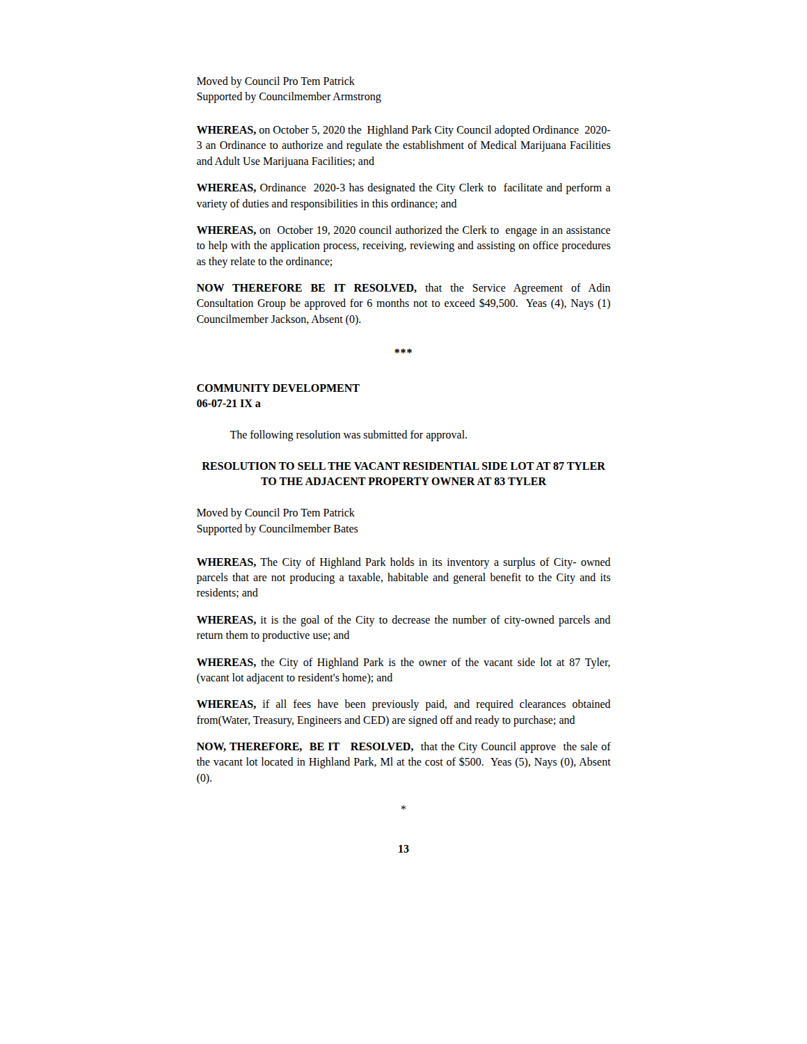Moved by Council Pro Tem Patrick
Supported by Councilmember Armstrong
WHEREAS, on October 5, 2020 the Highland Park City Council adopted Ordinance 2020-3 an Ordinance to authorize and regulate the establishment of Medical Marijuana Facilities and Adult Use Marijuana Facilities; and
WHEREAS, Ordinance 2020-3 has designated the City Clerk to facilitate and perform a variety of duties and responsibilities in this ordinance; and
WHEREAS, on October 19, 2020 council authorized the Clerk to engage in an assistance to help with the application process, receiving, reviewing and assisting on office procedures as they relate to the ordinance;
NOW THEREFORE BE IT RESOLVED, that the Service Agreement of Adin Consultation Group be approved for 6 months not to exceed $49,500. Yeas (4), Nays (1) Councilmember Jackson, Absent (0).
***
COMMUNITY DEVELOPMENT 06-07-21 IX a
The following resolution was submitted for approval.
RESOLUTION TO SELL THE VACANT RESIDENTIAL SIDE LOT AT 87 TYLER TO THE ADJACENT PROPERTY OWNER AT 83 TYLER
Moved by Council Pro Tem Patrick
Supported by Councilmember Bates
WHEREAS, The City of Highland Park holds in its inventory a surplus of City- owned parcels that are not producing a taxable, habitable and general benefit to the City and its residents; and
WHEREAS, it is the goal of the City to decrease the number of city-owned parcels and return them to productive use; and
WHEREAS, the City of Highland Park is the owner of the vacant side lot at 87 Tyler, (vacant lot adjacent to resident's home); and
WHEREAS, if all fees have been previously paid, and required clearances obtained from(Water, Treasury, Engineers and CED) are signed off and ready to purchase; and
NOW, THEREFORE, BE IT RESOLVED, that the City Council approve the sale of the vacant lot located in Highland Park, Ml at the cost of $500. Yeas (5), Nays (0), Absent (0).
*
13